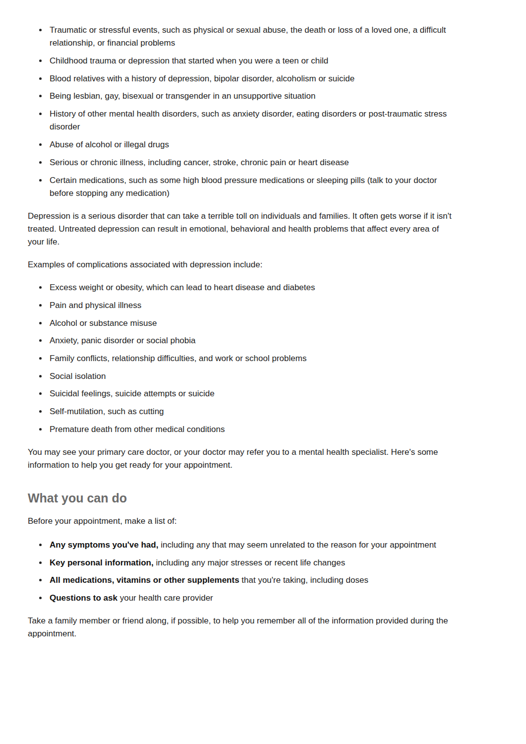Traumatic or stressful events, such as physical or sexual abuse, the death or loss of a loved one, a difficult relationship, or financial problems
Childhood trauma or depression that started when you were a teen or child
Blood relatives with a history of depression, bipolar disorder, alcoholism or suicide
Being lesbian, gay, bisexual or transgender in an unsupportive situation
History of other mental health disorders, such as anxiety disorder, eating disorders or post-traumatic stress disorder
Abuse of alcohol or illegal drugs
Serious or chronic illness, including cancer, stroke, chronic pain or heart disease
Certain medications, such as some high blood pressure medications or sleeping pills (talk to your doctor before stopping any medication)
Depression is a serious disorder that can take a terrible toll on individuals and families. It often gets worse if it isn't treated. Untreated depression can result in emotional, behavioral and health problems that affect every area of your life.
Examples of complications associated with depression include:
Excess weight or obesity, which can lead to heart disease and diabetes
Pain and physical illness
Alcohol or substance misuse
Anxiety, panic disorder or social phobia
Family conflicts, relationship difficulties, and work or school problems
Social isolation
Suicidal feelings, suicide attempts or suicide
Self-mutilation, such as cutting
Premature death from other medical conditions
You may see your primary care doctor, or your doctor may refer you to a mental health specialist. Here's some information to help you get ready for your appointment.
What you can do
Before your appointment, make a list of:
Any symptoms you've had, including any that may seem unrelated to the reason for your appointment
Key personal information, including any major stresses or recent life changes
All medications, vitamins or other supplements that you're taking, including doses
Questions to ask your health care provider
Take a family member or friend along, if possible, to help you remember all of the information provided during the appointment.